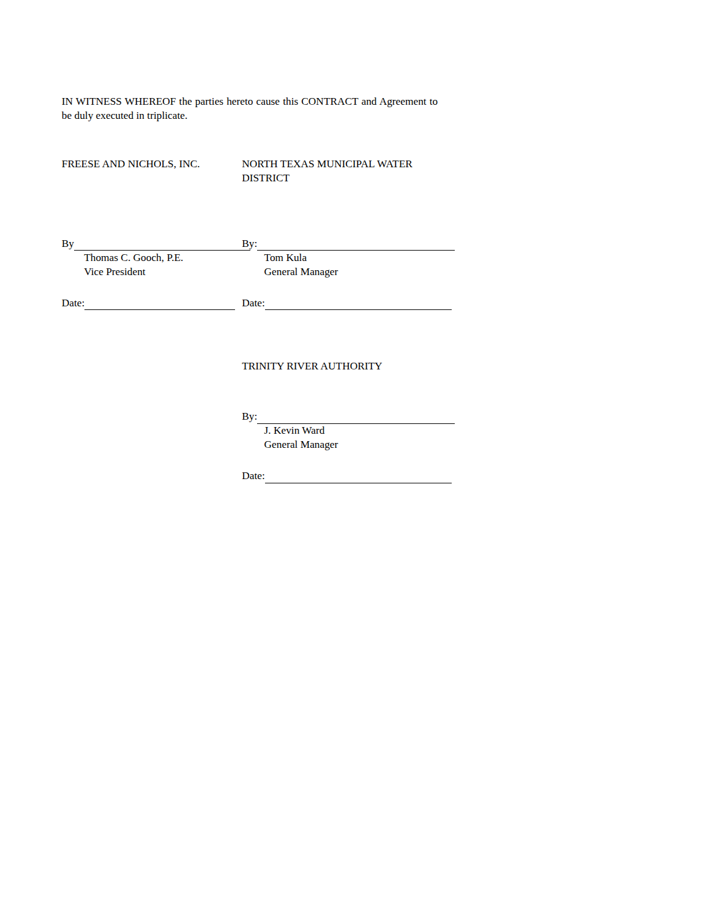IN WITNESS WHEREOF the parties hereto cause this CONTRACT and Agreement to be duly executed in triplicate.
| FREESE AND NICHOLS, INC. | NORTH TEXAS MUNICIPAL WATER DISTRICT |
| By Thomas C. Gooch, P.E. Vice President | By: Tom Kula General Manager |
| Date: | Date: |
| | TRINITY RIVER AUTHORITY |
| | By: J. Kevin Ward General Manager |
| | Date: |